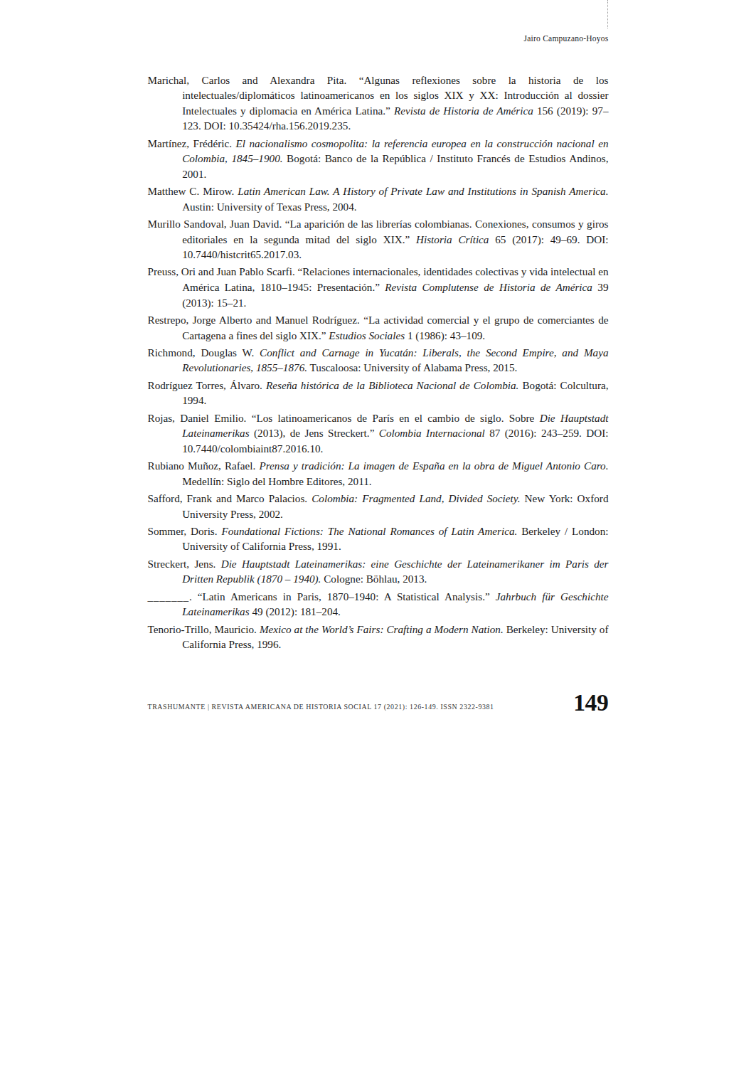Jairo Campuzano-Hoyos
Marichal, Carlos and Alexandra Pita. “Algunas reflexiones sobre la historia de los intelectuales/diplomáticos latinoamericanos en los siglos XIX y XX: Introducción al dossier Intelectuales y diplomacia en América Latina.” Revista de Historia de América 156 (2019): 97–123. DOI: 10.35424/rha.156.2019.235.
Martínez, Frédéric. El nacionalismo cosmopolita: la referencia europea en la construcción nacional en Colombia, 1845–1900. Bogotá: Banco de la República / Instituto Francés de Estudios Andinos, 2001.
Matthew C. Mirow. Latin American Law. A History of Private Law and Institutions in Spanish America. Austin: University of Texas Press, 2004.
Murillo Sandoval, Juan David. “La aparición de las librerías colombianas. Conexiones, consumos y giros editoriales en la segunda mitad del siglo XIX.” Historia Crítica 65 (2017): 49–69. DOI: 10.7440/histcrit65.2017.03.
Preuss, Ori and Juan Pablo Scarfi. “Relaciones internacionales, identidades colectivas y vida intelectual en América Latina, 1810–1945: Presentación.” Revista Complutense de Historia de América 39 (2013): 15–21.
Restrepo, Jorge Alberto and Manuel Rodríguez. “La actividad comercial y el grupo de comerciantes de Cartagena a fines del siglo XIX.” Estudios Sociales 1 (1986): 43–109.
Richmond, Douglas W. Conflict and Carnage in Yucatán: Liberals, the Second Empire, and Maya Revolutionaries, 1855–1876. Tuscaloosa: University of Alabama Press, 2015.
Rodríguez Torres, Álvaro. Reseña histórica de la Biblioteca Nacional de Colombia. Bogotá: Colcultura, 1994.
Rojas, Daniel Emilio. “Los latinoamericanos de París en el cambio de siglo. Sobre Die Hauptstadt Lateinamerikas (2013), de Jens Streckert.” Colombia Internacional 87 (2016): 243–259. DOI: 10.7440/colombiaint87.2016.10.
Rubiano Muñoz, Rafael. Prensa y tradición: La imagen de España en la obra de Miguel Antonio Caro. Medellín: Siglo del Hombre Editores, 2011.
Safford, Frank and Marco Palacios. Colombia: Fragmented Land, Divided Society. New York: Oxford University Press, 2002.
Sommer, Doris. Foundational Fictions: The National Romances of Latin America. Berkeley / London: University of California Press, 1991.
Streckert, Jens. Die Hauptstadt Lateinamerikas: eine Geschichte der Lateinamerikaner im Paris der Dritten Republik (1870 – 1940). Cologne: Böhlau, 2013.
_______. “Latin Americans in Paris, 1870–1940: A Statistical Analysis.” Jahrbuch für Geschichte Lateinamerikas 49 (2012): 181–204.
Tenorio-Trillo, Mauricio. Mexico at the World’s Fairs: Crafting a Modern Nation. Berkeley: University of California Press, 1996.
Trashumante | Revista Americana de Historia Social 17 (2021): 126-149. ISSN 2322-9381
149